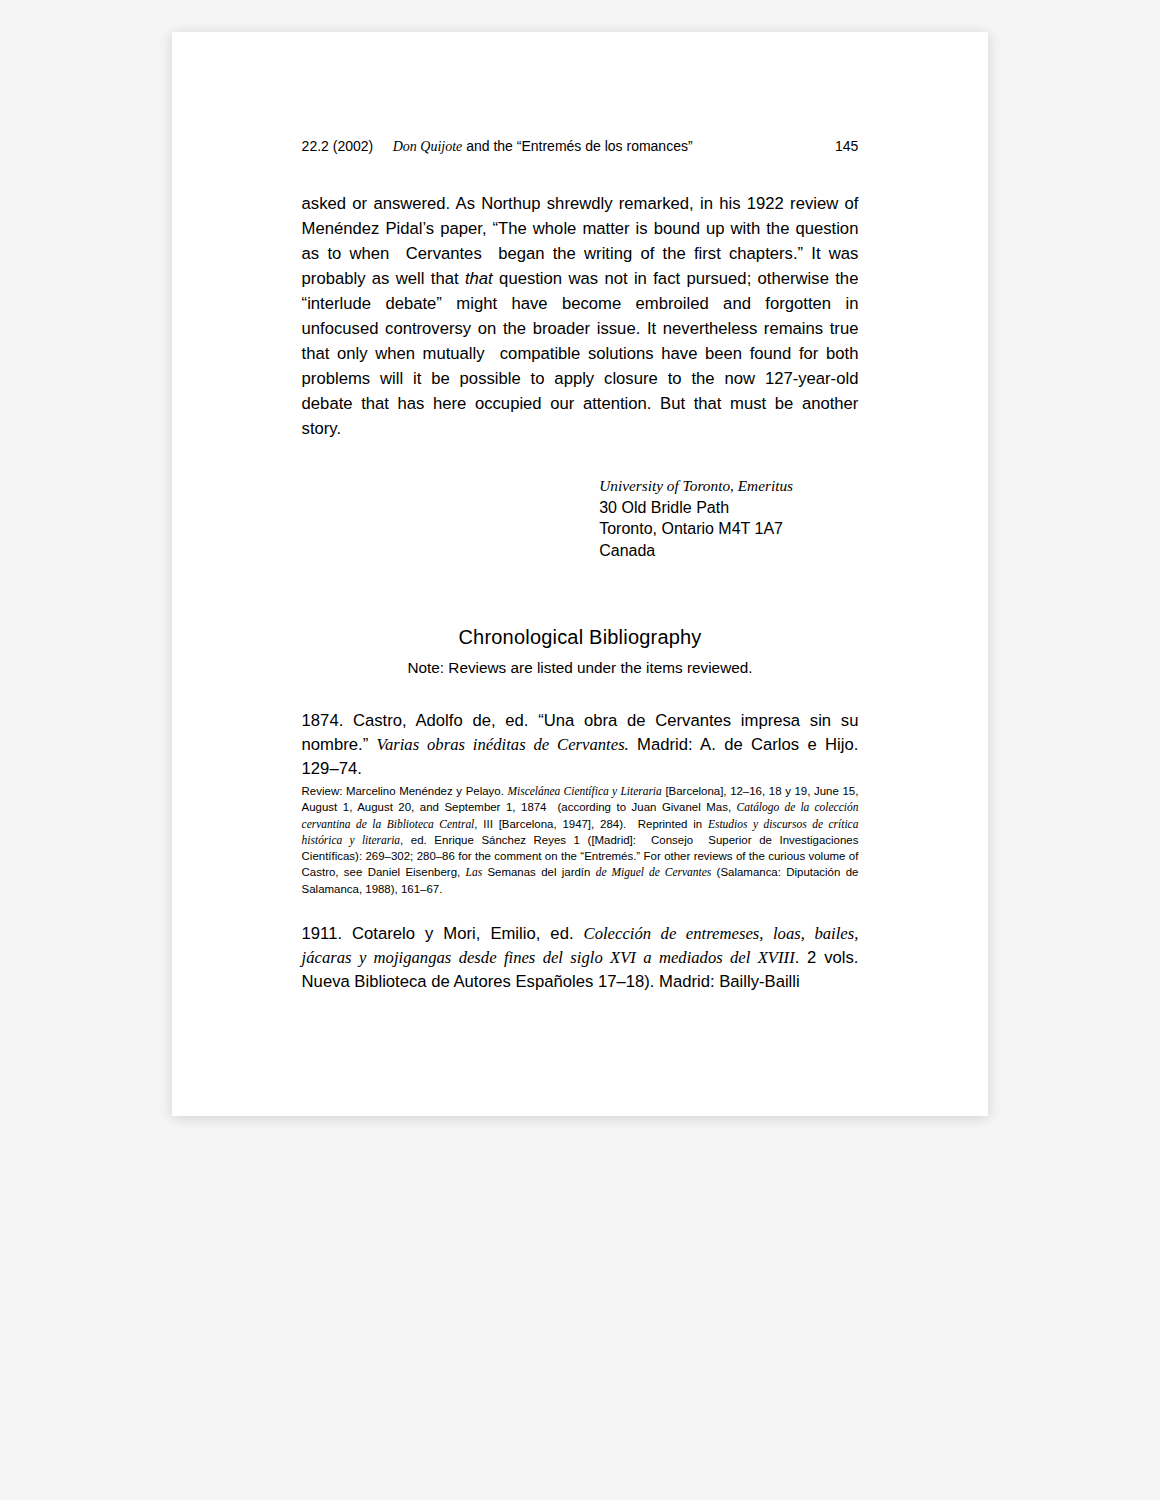22.2 (2002) Don Quijote and the “Entremés de los romances”145
asked or answered. As Northup shrewdly remarked, in his 1922 review of Menéndez Pidal’s paper, “The whole matter is bound up with the question as to when Cervantes began the writing of the first chapters.” It was probably as well that that question was not in fact pursued; otherwise the “interlude debate” might have become embroiled and forgotten in unfocused controversy on the broader issue. It nevertheless remains true that only when mutually compatible solutions have been found for both problems will it be possible to apply closure to the now 127-year-old debate that has here occupied our attention. But that must be another story.
University of Toronto, Emeritus
30 Old Bridle Path
Toronto, Ontario M4T 1A7
Canada
Chronological Bibliography
Note: Reviews are listed under the items reviewed.
1874. Castro, Adolfo de, ed. “Una obra de Cervantes impresa sin su nombre.” Varias obras inéditas de Cervantes. Madrid: A. de Carlos e Hijo. 129–74.
Review: Marcelino Menéndez y Pelayo. Miscelánea Científica y Literaria [Barcelona], 12–16, 18 y 19, June 15, August 1, August 20, and September 1, 1874 (according to Juan Givanel Mas, Catálogo de la colección cervantina de la Biblioteca Central, III [Barcelona, 1947], 284). Reprinted in Estudios y discursos de crítica histórica y literaria, ed. Enrique Sánchez Reyes 1 ([Madrid]: Consejo Superior de Investigaciones Científicas): 269–302; 280–86 for the comment on the “Entremés.” For other reviews of the curious volume of Castro, see Daniel Eisenberg, Las Semanas del jardín de Miguel de Cervantes (Salamanca: Diputación de Salamanca, 1988), 161–67.
1911. Cotarelo y Mori, Emilio, ed. Colección de entremeses, loas, bailes, jácaras y mojigangas desde fines del siglo XVI a mediados del XVIII. 2 vols. Nueva Biblioteca de Autores Españoles 17–18). Madrid: Bailly-Bailli